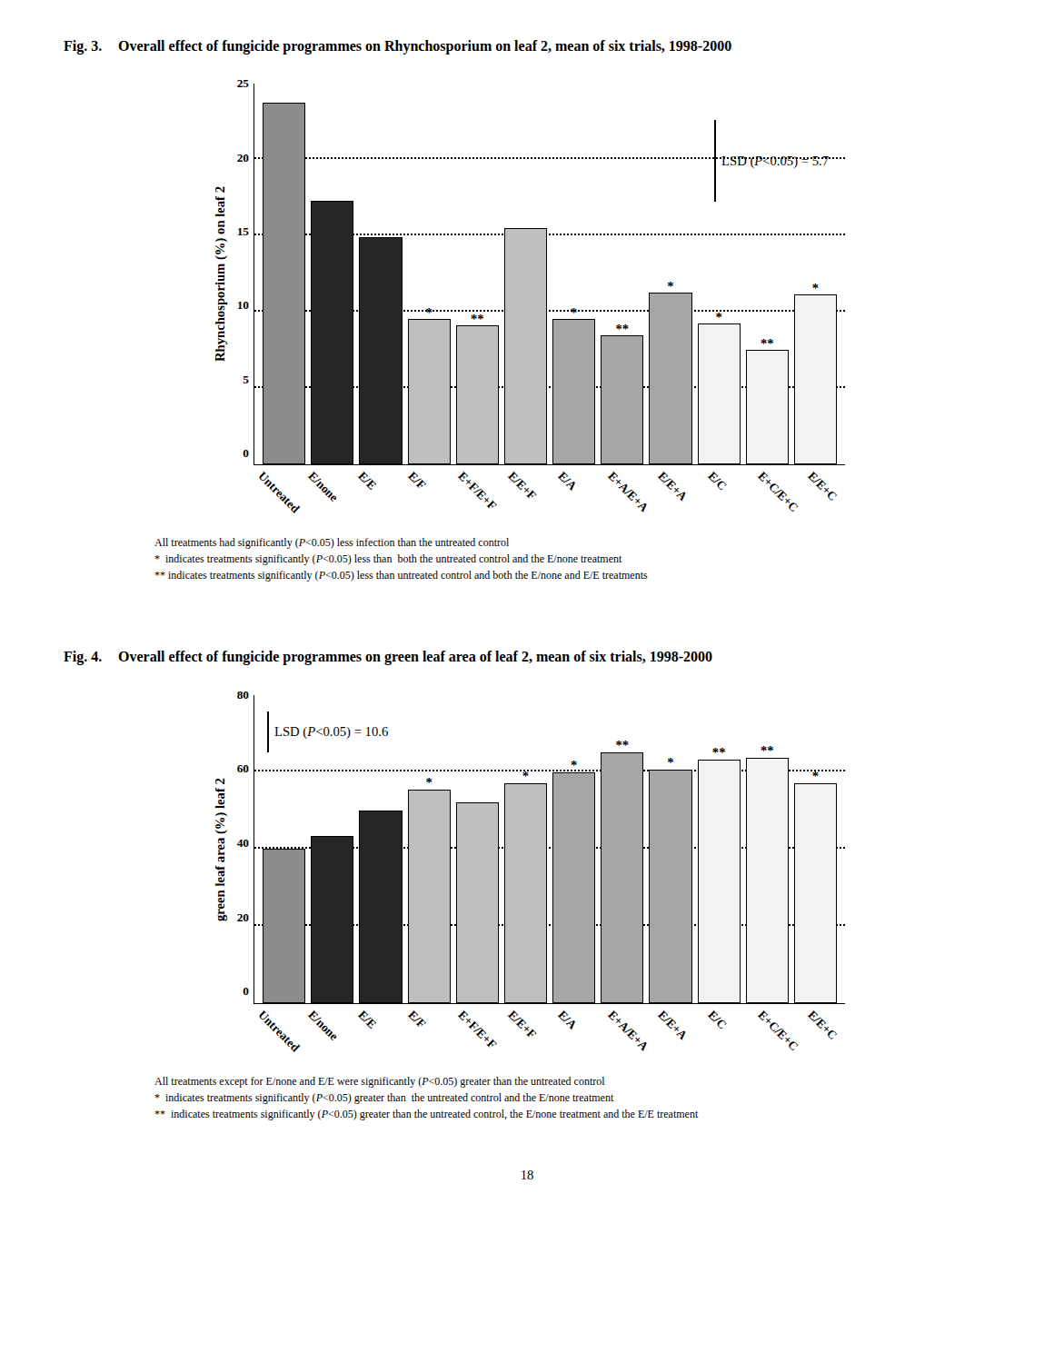Fig. 3. Overall effect of fungicide programmes on Rhynchosporium on leaf 2, mean of six trials, 1998-2000
Rhynchosporium (%) on leaf 2
25 20 15 10 5 0
LSD (P<0.05) = 5.7
*
**
*
**
*
*
**
*
Untreated
E/none
E/E
E/F
E+F/E+F
E/E+F
E/A
E+A/E+A
E/E+A
E/C
E+C/E+C
E/E+C
All treatments had significantly (P<0.05) less infection than the untreated control
* indicates treatments significantly (P<0.05) less than both the untreated control and the E/none treatment
** indicates treatments significantly (P<0.05) less than untreated control and both the E/none and E/E treatments
Fig. 4. Overall effect of fungicide programmes on green leaf area of leaf 2, mean of six trials, 1998-2000
green leaf area (%) leaf 2
80 60 40 20 0
LSD (P<0.05) = 10.6
*
*
*
**
*
**
**
*
Untreated
E/none
E/E
E/F
E+F/E+F
E/E+F
E/A
E+A/E+A
E/E+A
E/C
E+C/E+C
E/E+C
All treatments except for E/none and E/E were significantly (P<0.05) greater than the untreated control
* indicates treatments significantly (P<0.05) greater than the untreated control and the E/none treatment
** indicates treatments significantly (P<0.05) greater than the untreated control, the E/none treatment and the E/E treatment
18